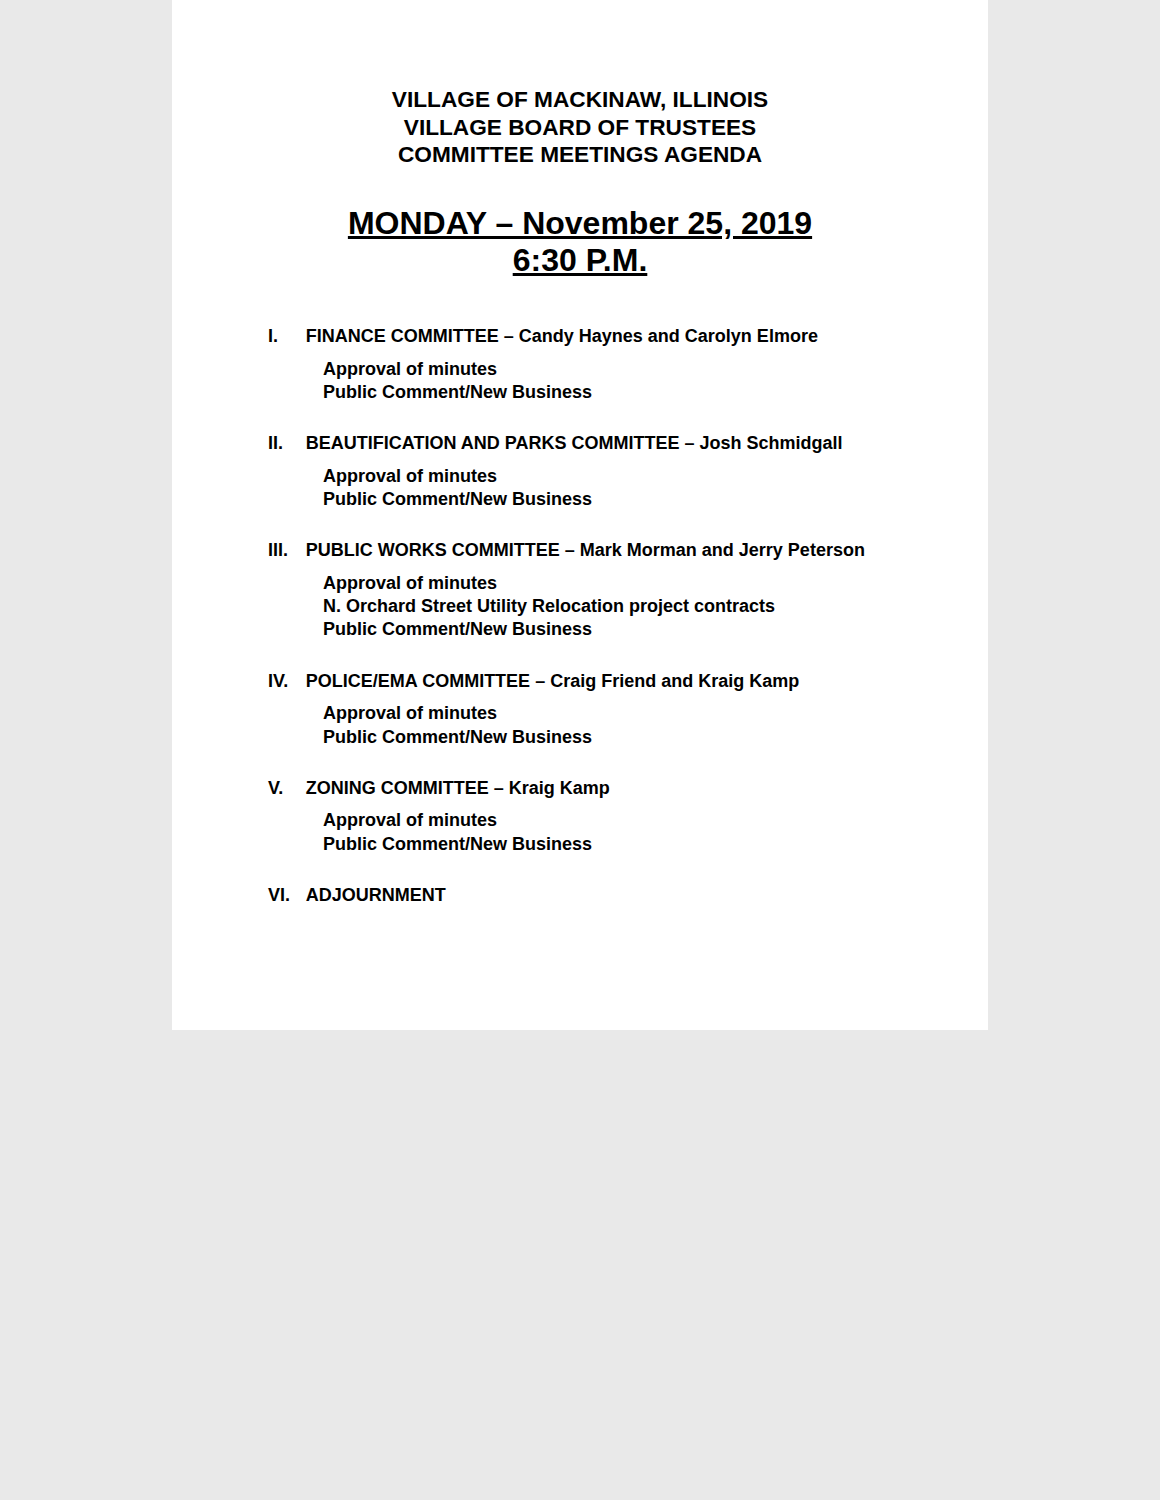VILLAGE OF MACKINAW, ILLINOIS
VILLAGE BOARD OF TRUSTEES
COMMITTEE MEETINGS AGENDA
MONDAY – November 25, 20196:30 P.M.
I. FINANCE COMMITTEE – Candy Haynes and Carolyn Elmore
Approval of minutes
Public Comment/New Business
II. BEAUTIFICATION AND PARKS COMMITTEE – Josh Schmidgall
Approval of minutes
Public Comment/New Business
III. PUBLIC WORKS COMMITTEE – Mark Morman and Jerry Peterson
Approval of minutes
N. Orchard Street Utility Relocation project contracts
Public Comment/New Business
IV. POLICE/EMA COMMITTEE – Craig Friend and Kraig Kamp
Approval of minutes
Public Comment/New Business
V. ZONING COMMITTEE – Kraig Kamp
Approval of minutes
Public Comment/New Business
VI. ADJOURNMENT